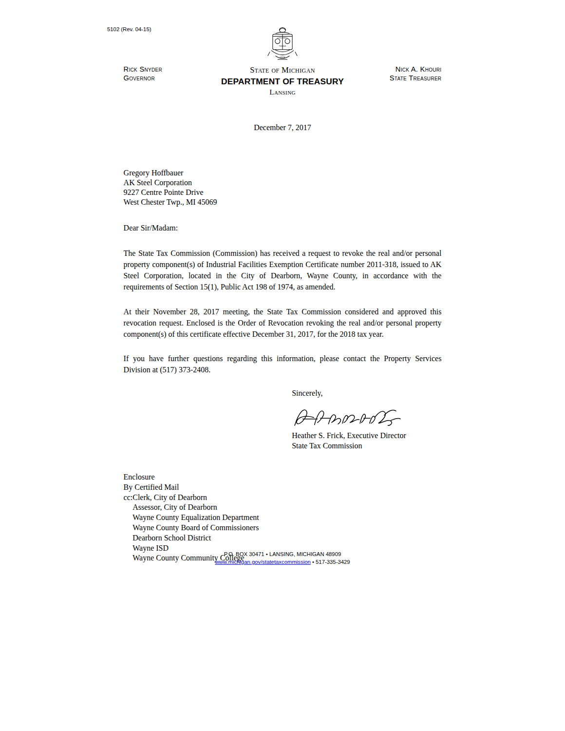5102 (Rev. 04-15)
| Rick Snyder Governor | State of Michigan DEPARTMENT OF TREASURY Lansing | Nick A. Khouri State Treasurer |
December 7, 2017
Gregory Hoffbauer
AK Steel Corporation
9227 Centre Pointe Drive
West Chester Twp., MI 45069
Dear Sir/Madam:
The State Tax Commission (Commission) has received a request to revoke the real and/or personal property component(s) of Industrial Facilities Exemption Certificate number 2011-318, issued to AK Steel Corporation, located in the City of Dearborn, Wayne County, in accordance with the requirements of Section 15(1), Public Act 198 of 1974, as amended.
At their November 28, 2017 meeting, the State Tax Commission considered and approved this revocation request. Enclosed is the Order of Revocation revoking the real and/or personal property component(s) of this certificate effective December 31, 2017, for the 2018 tax year.
If you have further questions regarding this information, please contact the Property Services Division at (517) 373-2408.
Sincerely,
Heather S. Frick, Executive Director
State Tax Commission
Enclosure
By Certified Mail
| cc: | Clerk, City of Dearborn Assessor, City of Dearborn Wayne County Equalization Department Wayne County Board of Commissioners Dearborn School District Wayne ISD Wayne County Community College |
P.O. BOX 30471 • LANSING, MICHIGAN 48909
www.michigan.gov/statetaxcommission • 517-335-3429